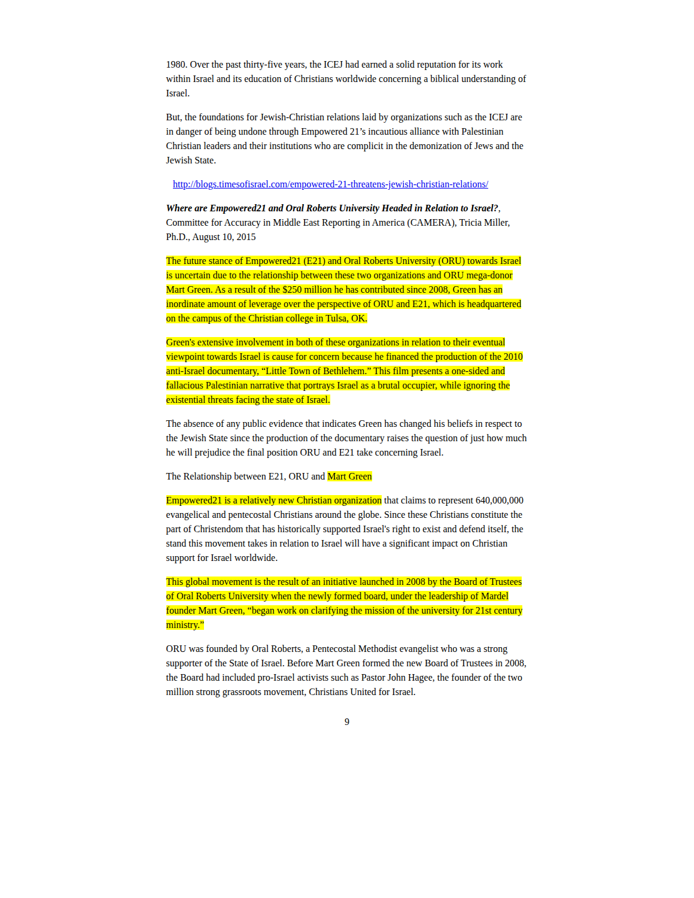1980. Over the past thirty-five years, the ICEJ had earned a solid reputation for its work within Israel and its education of Christians worldwide concerning a biblical understanding of Israel.
But, the foundations for Jewish-Christian relations laid by organizations such as the ICEJ are in danger of being undone through Empowered 21’s incautious alliance with Palestinian Christian leaders and their institutions who are complicit in the demonization of Jews and the Jewish State.
http://blogs.timesofisrael.com/empowered-21-threatens-jewish-christian-relations/
Where are Empowered21 and Oral Roberts University Headed in Relation to Israel?, Committee for Accuracy in Middle East Reporting in America (CAMERA), Tricia Miller, Ph.D., August 10, 2015
The future stance of Empowered21 (E21) and Oral Roberts University (ORU) towards Israel is uncertain due to the relationship between these two organizations and ORU mega-donor Mart Green. As a result of the $250 million he has contributed since 2008, Green has an inordinate amount of leverage over the perspective of ORU and E21, which is headquartered on the campus of the Christian college in Tulsa, OK.
Green's extensive involvement in both of these organizations in relation to their eventual viewpoint towards Israel is cause for concern because he financed the production of the 2010 anti-Israel documentary, “Little Town of Bethlehem.” This film presents a one-sided and fallacious Palestinian narrative that portrays Israel as a brutal occupier, while ignoring the existential threats facing the state of Israel.
The absence of any public evidence that indicates Green has changed his beliefs in respect to the Jewish State since the production of the documentary raises the question of just how much he will prejudice the final position ORU and E21 take concerning Israel.
The Relationship between E21, ORU and Mart Green
Empowered21 is a relatively new Christian organization that claims to represent 640,000,000 evangelical and pentecostal Christians around the globe. Since these Christians constitute the part of Christendom that has historically supported Israel's right to exist and defend itself, the stand this movement takes in relation to Israel will have a significant impact on Christian support for Israel worldwide.
This global movement is the result of an initiative launched in 2008 by the Board of Trustees of Oral Roberts University when the newly formed board, under the leadership of Mardel founder Mart Green, “began work on clarifying the mission of the university for 21st century ministry.”
ORU was founded by Oral Roberts, a Pentecostal Methodist evangelist who was a strong supporter of the State of Israel. Before Mart Green formed the new Board of Trustees in 2008, the Board had included pro-Israel activists such as Pastor John Hagee, the founder of the two million strong grassroots movement, Christians United for Israel.
9